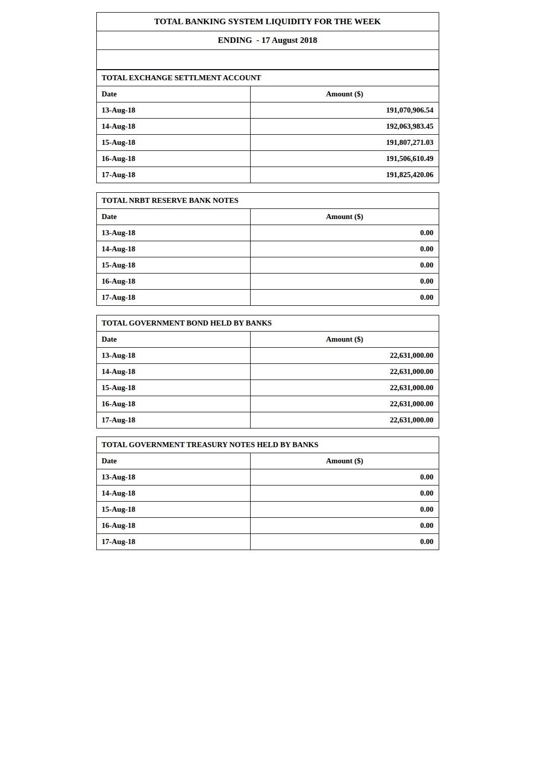| TOTAL BANKING SYSTEM LIQUIDITY FOR THE WEEK |
| ENDING - 17 August 2018 |
| TOTAL EXCHANGE SETTLMENT ACCOUNT |
| Date | Amount ($) |
| 13-Aug-18 | 191,070,906.54 |
| 14-Aug-18 | 192,063,983.45 |
| 15-Aug-18 | 191,807,271.03 |
| 16-Aug-18 | 191,506,610.49 |
| 17-Aug-18 | 191,825,420.06 |
| TOTAL NRBT RESERVE BANK NOTES |
| Date | Amount ($) |
| 13-Aug-18 | 0.00 |
| 14-Aug-18 | 0.00 |
| 15-Aug-18 | 0.00 |
| 16-Aug-18 | 0.00 |
| 17-Aug-18 | 0.00 |
| TOTAL GOVERNMENT BOND HELD BY BANKS |
| Date | Amount ($) |
| 13-Aug-18 | 22,631,000.00 |
| 14-Aug-18 | 22,631,000.00 |
| 15-Aug-18 | 22,631,000.00 |
| 16-Aug-18 | 22,631,000.00 |
| 17-Aug-18 | 22,631,000.00 |
| TOTAL GOVERNMENT TREASURY NOTES HELD BY BANKS |
| Date | Amount ($) |
| 13-Aug-18 | 0.00 |
| 14-Aug-18 | 0.00 |
| 15-Aug-18 | 0.00 |
| 16-Aug-18 | 0.00 |
| 17-Aug-18 | 0.00 |